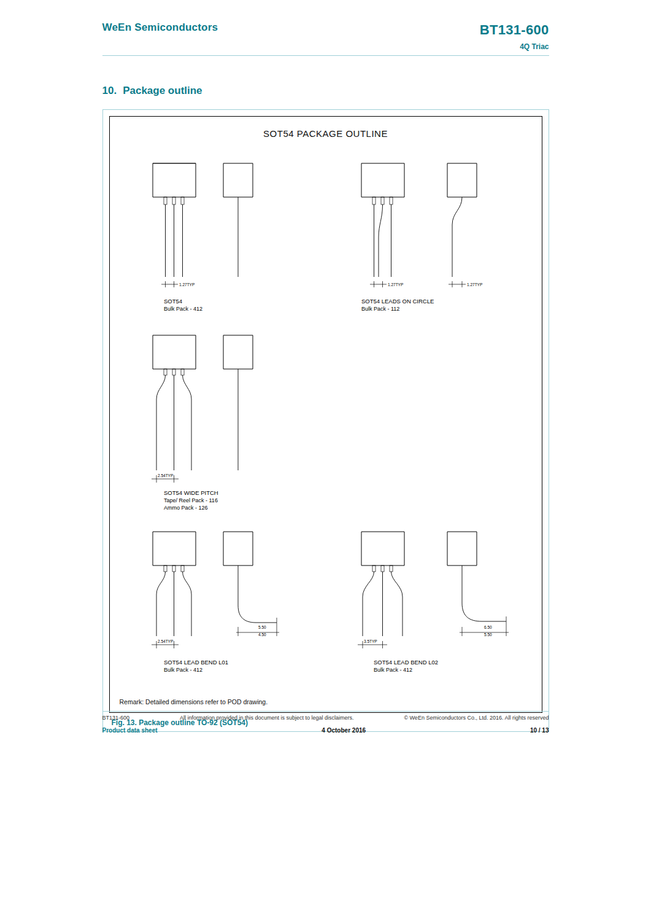WeEn Semiconductors
BT131-600
4Q Triac
10. Package outline
SOT54 PACKAGE OUTLINE
1.27TYP SOT54 Bulk Pack - 412 1.27TYP 1.27TYP SOT54 LEADS ON CIRCLE Bulk Pack - 112 2.54TYP SOT54 WIDE PITCH Tape/ Reel Pack - 116 Ammo Pack - 126 2.54TYP 5.50 4.50 SOT54 LEAD BEND L01 Bulk Pack - 412 3.5TYP 6.50 5.50 SOT54 LEAD BEND L02 Bulk Pack - 412
Remark: Detailed dimensions refer to POD drawing.
Fig. 13. Package outline TO-92 (SOT54)
BT131-600
All information provided in this document is subject to legal disclaimers.
© WeEn Semiconductors Co., Ltd. 2016. All rights reserved
Product data sheet
4 October 2016
10 / 13